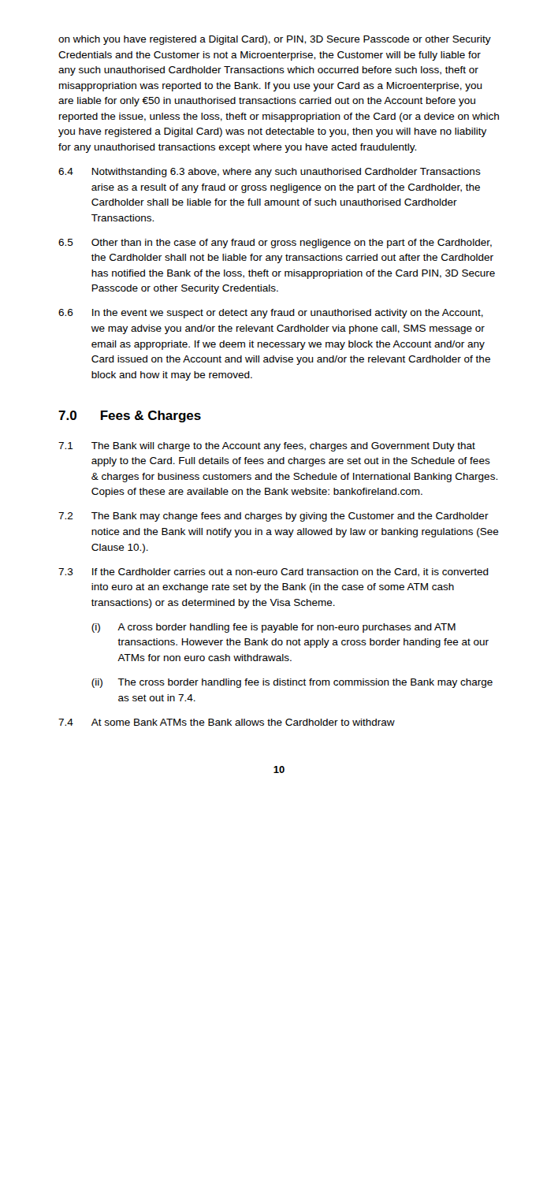on which you have registered a Digital Card), or PIN, 3D Secure Passcode or other Security Credentials and the Customer is not a Microenterprise, the Customer will be fully liable for any such unauthorised Cardholder Transactions which occurred before such loss, theft or misappropriation was reported to the Bank. If you use your Card as a Microenterprise, you are liable for only €50 in unauthorised transactions carried out on the Account before you reported the issue, unless the loss, theft or misappropriation of the Card (or a device on which you have registered a Digital Card) was not detectable to you, then you will have no liability for any unauthorised transactions except where you have acted fraudulently.
6.4
Notwithstanding 6.3 above, where any such unauthorised Cardholder Transactions arise as a result of any fraud or gross negligence on the part of the Cardholder, the Cardholder shall be liable for the full amount of such unauthorised Cardholder Transactions.
6.5
Other than in the case of any fraud or gross negligence on the part of the Cardholder, the Cardholder shall not be liable for any transactions carried out after the Cardholder has notified the Bank of the loss, theft or misappropriation of the Card PIN, 3D Secure Passcode or other Security Credentials.
6.6
In the event we suspect or detect any fraud or unauthorised activity on the Account, we may advise you and/or the relevant Cardholder via phone call, SMS message or email as appropriate. If we deem it necessary we may block the Account and/or any Card issued on the Account and will advise you and/or the relevant Cardholder of the block and how it may be removed.
7.0 Fees & Charges
7.1
The Bank will charge to the Account any fees, charges and Government Duty that apply to the Card. Full details of fees and charges are set out in the Schedule of fees & charges for business customers and the Schedule of International Banking Charges. Copies of these are available on the Bank website: bankofireland.com.
7.2
The Bank may change fees and charges by giving the Customer and the Cardholder notice and the Bank will notify you in a way allowed by law or banking regulations (See Clause 10.).
7.3
If the Cardholder carries out a non-euro Card transaction on the Card, it is converted into euro at an exchange rate set by the Bank (in the case of some ATM cash transactions) or as determined by the Visa Scheme.
(i)
A cross border handling fee is payable for non-euro purchases and ATM transactions. However the Bank do not apply a cross border handing fee at our ATMs for non euro cash withdrawals.
(ii)
The cross border handling fee is distinct from commission the Bank may charge as set out in 7.4.
7.4
At some Bank ATMs the Bank allows the Cardholder to withdraw
10